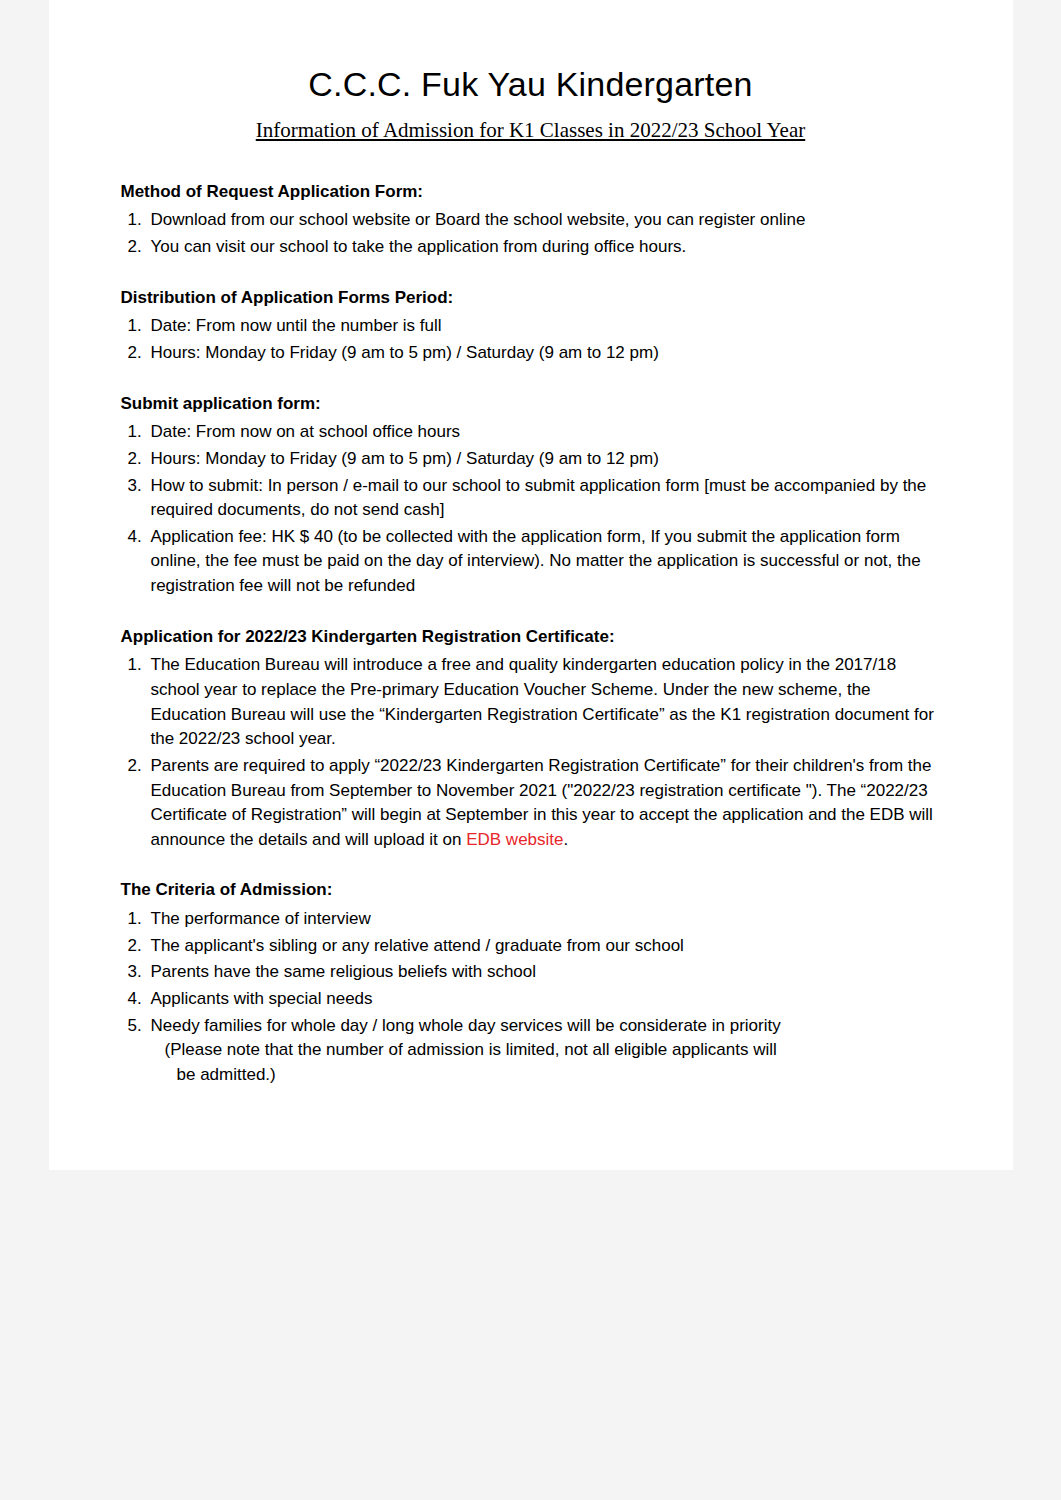C.C.C. Fuk Yau Kindergarten
Information of Admission for K1 Classes in 2022/23 School Year
Method of Request Application Form:
Download from our school website or Board the school website, you can register online
You can visit our school to take the application from during office hours.
Distribution of Application Forms Period:
Date: From now until the number is full
Hours: Monday to Friday (9 am to 5 pm) / Saturday (9 am to 12 pm)
Submit application form:
Date: From now on at school office hours
Hours: Monday to Friday (9 am to 5 pm) / Saturday (9 am to 12 pm)
How to submit: In person / e-mail to our school to submit application form [must be accompanied by the required documents, do not send cash]
Application fee: HK $ 40 (to be collected with the application form, If you submit the application form online, the fee must be paid on the day of interview). No matter the application is successful or not, the registration fee will not be refunded
Application for 2022/23 Kindergarten Registration Certificate:
The Education Bureau will introduce a free and quality kindergarten education policy in the 2017/18 school year to replace the Pre-primary Education Voucher Scheme. Under the new scheme, the Education Bureau will use the “Kindergarten Registration Certificate” as the K1 registration document for the 2022/23 school year.
Parents are required to apply “2022/23 Kindergarten Registration Certificate” for their children's from the Education Bureau from September to November 2021 ("2022/23 registration certificate "). The “2022/23 Certificate of Registration” will begin at September in this year to accept the application and the EDB will announce the details and will upload it on EDB website.
The Criteria of Admission:
The performance of interview
The applicant's sibling or any relative attend / graduate from our school
Parents have the same religious beliefs with school
Applicants with special needs
Needy families for whole day / long whole day services will be considerate in priority (Please note that the number of admission is limited, not all eligible applicants will be admitted.)